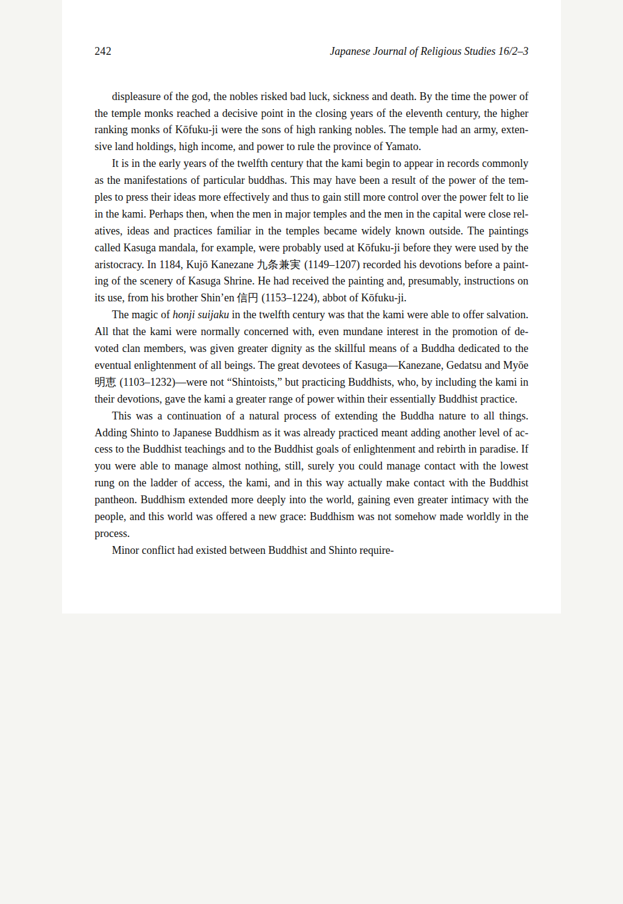242 Japanese Journal of Religious Studies 16/2–3
displeasure of the god, the nobles risked bad luck, sickness and death. By the time the power of the temple monks reached a decisive point in the closing years of the eleventh century, the higher ranking monks of Kōfuku-ji were the sons of high ranking nobles. The temple had an army, extensive land holdings, high income, and power to rule the province of Yamato.
It is in the early years of the twelfth century that the kami begin to appear in records commonly as the manifestations of particular buddhas. This may have been a result of the power of the temples to press their ideas more effectively and thus to gain still more control over the power felt to lie in the kami. Perhaps then, when the men in major temples and the men in the capital were close relatives, ideas and practices familiar in the temples became widely known outside. The paintings called Kasuga mandala, for example, were probably used at Kōfuku-ji before they were used by the aristocracy. In 1184, Kujō Kanezane 九条兼実 (1149–1207) recorded his devotions before a painting of the scenery of Kasuga Shrine. He had received the painting and, presumably, instructions on its use, from his brother Shin’en 信円 (1153–1224), abbot of Kōfuku-ji.
The magic of honji suijaku in the twelfth century was that the kami were able to offer salvation. All that the kami were normally concerned with, even mundane interest in the promotion of devoted clan members, was given greater dignity as the skillful means of a Buddha dedicated to the eventual enlightenment of all beings. The great devotees of Kasuga—Kanezane, Gedatsu and Myōe 明恵 (1103–1232)—were not “Shintoists,” but practicing Buddhists, who, by including the kami in their devotions, gave the kami a greater range of power within their essentially Buddhist practice.
This was a continuation of a natural process of extending the Buddha nature to all things. Adding Shinto to Japanese Buddhism as it was already practiced meant adding another level of access to the Buddhist teachings and to the Buddhist goals of enlightenment and rebirth in paradise. If you were able to manage almost nothing, still, surely you could manage contact with the lowest rung on the ladder of access, the kami, and in this way actually make contact with the Buddhist pantheon. Buddhism extended more deeply into the world, gaining even greater intimacy with the people, and this world was offered a new grace: Buddhism was not somehow made worldly in the process.
Minor conflict had existed between Buddhist and Shinto require-